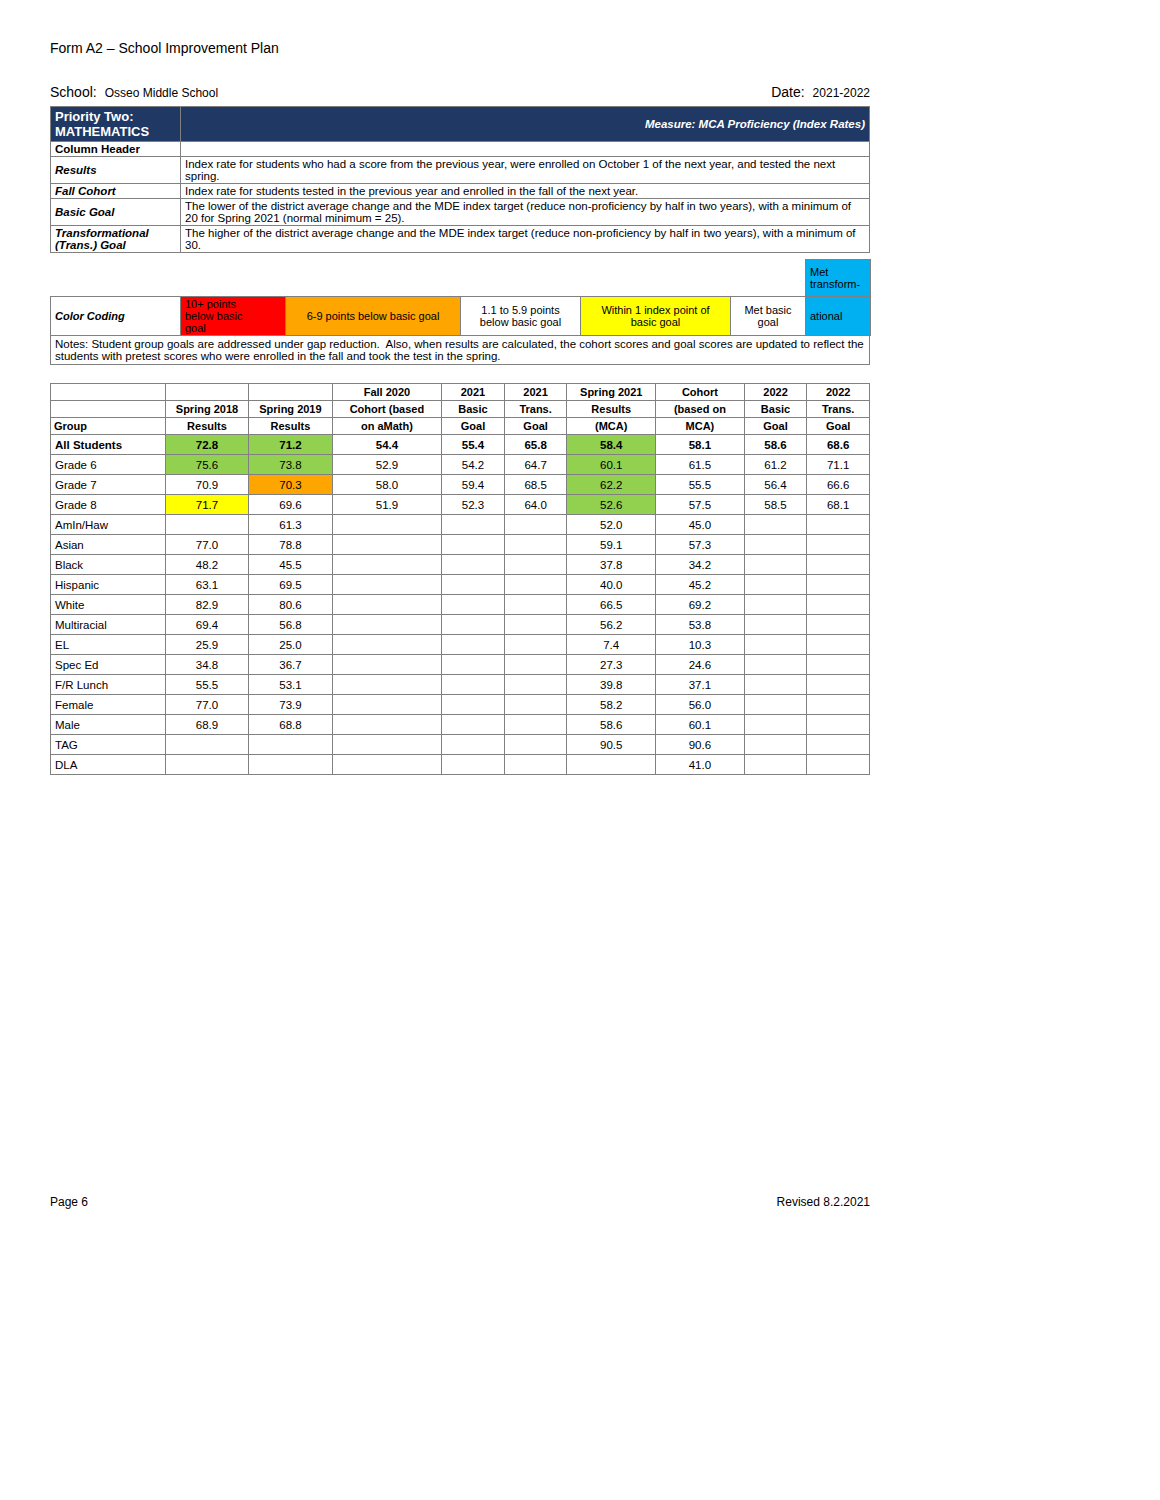Form A2 – School Improvement Plan
School: Osseo Middle School
Date: 2021-2022
| Priority Two: MATHEMATICS | Measure: MCA Proficiency (Index Rates) |
| Column Header | |
| Results | Index rate for students who had a score from the previous year, were enrolled on October 1 of the next year, and tested the next spring. |
| Fall Cohort | Index rate for students tested in the previous year and enrolled in the fall of the next year. |
| Basic Goal | The lower of the district average change and the MDE index target (reduce non-proficiency by half in two years), with a minimum of 20 for Spring 2021 (normal minimum = 25). |
| Transformational (Trans.) Goal | The higher of the district average change and the MDE index target (reduce non-proficiency by half in two years), with a minimum of 30. |
| | | | | | | Met transform- |
| Color Coding | 10+ points below basic goal | 6-9 points below basic goal | 1.1 to 5.9 points below basic goal | Within 1 index point of basic goal | Met basic goal | ational |
Notes: Student group goals are addressed under gap reduction. Also, when results are calculated, the cohort scores and goal scores are updated to reflect the students with pretest scores who were enrolled in the fall and took the test in the spring.
| | | | Fall 2020 | 2021 | 2021 | Spring 2021 | Cohort | 2022 | 2022 |
| --- | --- | --- | --- | --- | --- | --- | --- | --- | --- |
| | Spring 2018 | Spring 2019 | Cohort (based | Basic | Trans. | Results | (based on | Basic | Trans. |
| Group | Results | Results | on aMath) | Goal | Goal | (MCA) | MCA) | Goal | Goal |
| All Students | 72.8 | 71.2 | 54.4 | 55.4 | 65.8 | 58.4 | 58.1 | 58.6 | 68.6 |
| Grade 6 | 75.6 | 73.8 | 52.9 | 54.2 | 64.7 | 60.1 | 61.5 | 61.2 | 71.1 |
| Grade 7 | 70.9 | 70.3 | 58.0 | 59.4 | 68.5 | 62.2 | 55.5 | 56.4 | 66.6 |
| Grade 8 | 71.7 | 69.6 | 51.9 | 52.3 | 64.0 | 52.6 | 57.5 | 58.5 | 68.1 |
| AmIn/Haw | | 61.3 | | | | 52.0 | 45.0 | | |
| Asian | 77.0 | 78.8 | | | | 59.1 | 57.3 | | |
| Black | 48.2 | 45.5 | | | | 37.8 | 34.2 | | |
| Hispanic | 63.1 | 69.5 | | | | 40.0 | 45.2 | | |
| White | 82.9 | 80.6 | | | | 66.5 | 69.2 | | |
| Multiracial | 69.4 | 56.8 | | | | 56.2 | 53.8 | | |
| EL | 25.9 | 25.0 | | | | 7.4 | 10.3 | | |
| Spec Ed | 34.8 | 36.7 | | | | 27.3 | 24.6 | | |
| F/R Lunch | 55.5 | 53.1 | | | | 39.8 | 37.1 | | |
| Female | 77.0 | 73.9 | | | | 58.2 | 56.0 | | |
| Male | 68.9 | 68.8 | | | | 58.6 | 60.1 | | |
| TAG | | | | | | 90.5 | 90.6 | | |
| DLA | | | | | | | 41.0 | | |
Page 6
Revised 8.2.2021